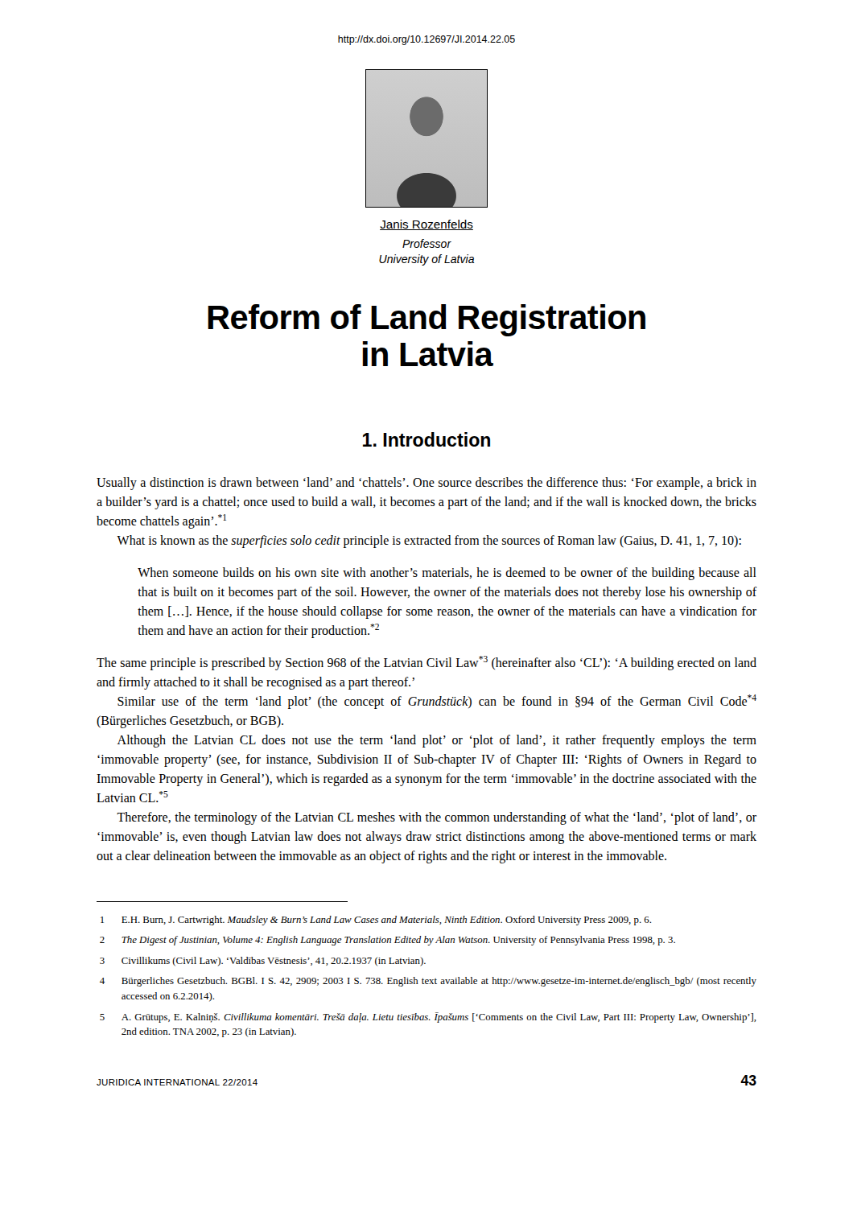http://dx.doi.org/10.12697/JI.2014.22.05
Janis Rozenfelds
Professor
University of Latvia
Reform of Land Registration
in Latvia
1. Introduction
Usually a distinction is drawn between ‘land’ and ‘chattels’. One source describes the difference thus: ‘For example, a brick in a builder’s yard is a chattel; once used to build a wall, it becomes a part of the land; and if the wall is knocked down, the bricks become chattels again’.*1
What is known as the superficies solo cedit principle is extracted from the sources of Roman law (Gaius, D. 41, 1, 7, 10):
When someone builds on his own site with another’s materials, he is deemed to be owner of the building because all that is built on it becomes part of the soil. However, the owner of the materials does not thereby lose his ownership of them […]. Hence, if the house should collapse for some reason, the owner of the materials can have a vindication for them and have an action for their production.*2
The same principle is prescribed by Section 968 of the Latvian Civil Law*3 (hereinafter also ‘CL’): ‘A building erected on land and firmly attached to it shall be recognised as a part thereof.’
Similar use of the term ‘land plot’ (the concept of Grundstück) can be found in §94 of the German Civil Code*4 (Bürgerliches Gesetzbuch, or BGB).
Although the Latvian CL does not use the term ‘land plot’ or ‘plot of land’, it rather frequently employs the term ‘immovable property’ (see, for instance, Subdivision II of Sub-chapter IV of Chapter III: ‘Rights of Owners in Regard to Immovable Property in General’), which is regarded as a synonym for the term ‘immovable’ in the doctrine associated with the Latvian CL.*5
Therefore, the terminology of the Latvian CL meshes with the common understanding of what the ‘land’, ‘plot of land’, or ‘immovable’ is, even though Latvian law does not always draw strict distinctions among the above-mentioned terms or mark out a clear delineation between the immovable as an object of rights and the right or interest in the immovable.
E.H. Burn, J. Cartwright. Maudsley & Burn’s Land Law Cases and Materials, Ninth Edition. Oxford University Press 2009, p. 6.
The Digest of Justinian, Volume 4: English Language Translation Edited by Alan Watson. University of Pennsylvania Press 1998, p. 3.
Civillikums (Civil Law). ‘Valdības Vēstnesis’, 41, 20.2.1937 (in Latvian).
Bürgerliches Gesetzbuch. BGBl. I S. 42, 2909; 2003 I S. 738. English text available at http://www.gesetze-im-internet.de/englisch_bgb/ (most recently accessed on 6.2.2014).
A. Grūtups, E. Kalniņš. Civillikuma komentāri. Trešā daļa. Lietu tiesības. Īpašums [‘Comments on the Civil Law, Part III: Property Law, Ownership’], 2nd edition. TNA 2002, p. 23 (in Latvian).
JURIDICA INTERNATIONAL 22/2014 43